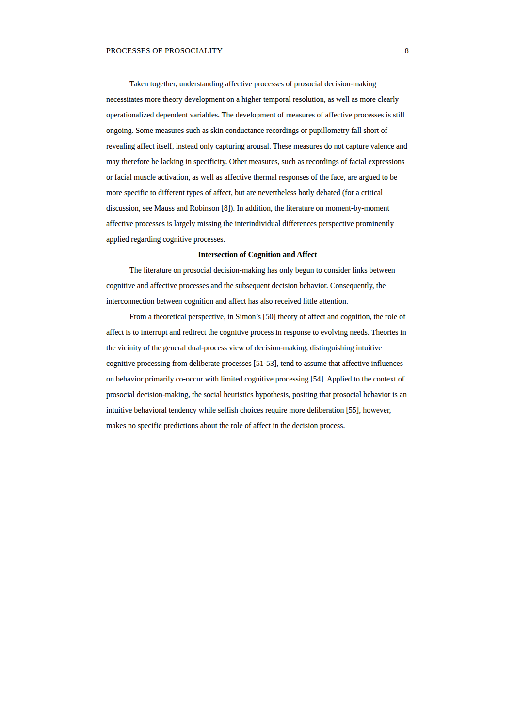Processes of Prosociality 8
Taken together, understanding affective processes of prosocial decision-making necessitates more theory development on a higher temporal resolution, as well as more clearly operationalized dependent variables. The development of measures of affective processes is still ongoing. Some measures such as skin conductance recordings or pupillometry fall short of revealing affect itself, instead only capturing arousal. These measures do not capture valence and may therefore be lacking in specificity. Other measures, such as recordings of facial expressions or facial muscle activation, as well as affective thermal responses of the face, are argued to be more specific to different types of affect, but are nevertheless hotly debated (for a critical discussion, see Mauss and Robinson [8]). In addition, the literature on moment-by-moment affective processes is largely missing the interindividual differences perspective prominently applied regarding cognitive processes.
Intersection of Cognition and Affect
The literature on prosocial decision-making has only begun to consider links between cognitive and affective processes and the subsequent decision behavior. Consequently, the interconnection between cognition and affect has also received little attention.
From a theoretical perspective, in Simon’s [50] theory of affect and cognition, the role of affect is to interrupt and redirect the cognitive process in response to evolving needs. Theories in the vicinity of the general dual-process view of decision-making, distinguishing intuitive cognitive processing from deliberate processes [51-53], tend to assume that affective influences on behavior primarily co-occur with limited cognitive processing [54]. Applied to the context of prosocial decision-making, the social heuristics hypothesis, positing that prosocial behavior is an intuitive behavioral tendency while selfish choices require more deliberation [55], however, makes no specific predictions about the role of affect in the decision process.